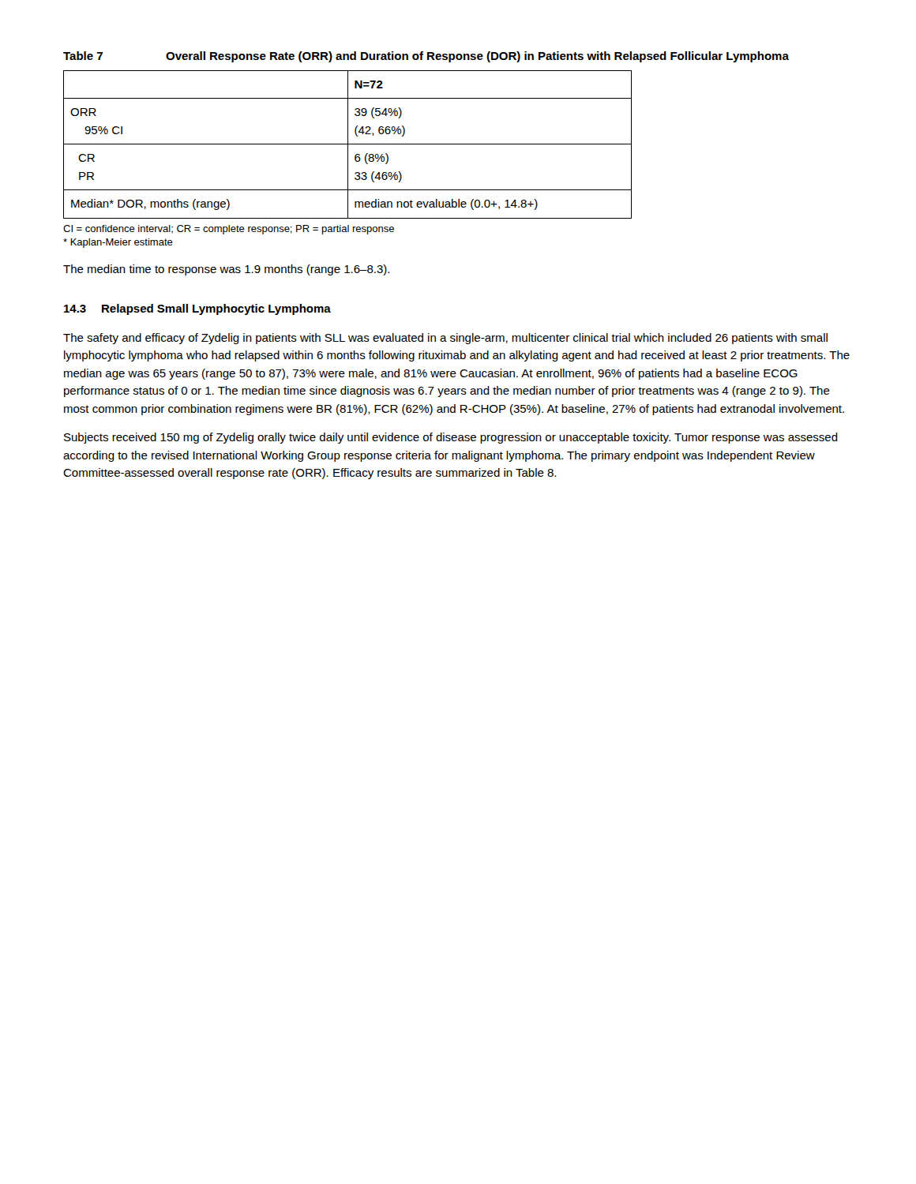Table 7 Overall Response Rate (ORR) and Duration of Response (DOR) in Patients with Relapsed Follicular Lymphoma
| | N=72 |
| ORR 95% CI | 39 (54%) (42, 66%) |
| CR PR | 6 (8%) 33 (46%) |
| Median* DOR, months (range) | median not evaluable (0.0+, 14.8+) |
CI = confidence interval; CR = complete response; PR = partial response
* Kaplan-Meier estimate
The median time to response was 1.9 months (range 1.6–8.3).
14.3 Relapsed Small Lymphocytic Lymphoma
The safety and efficacy of Zydelig in patients with SLL was evaluated in a single-arm, multicenter clinical trial which included 26 patients with small lymphocytic lymphoma who had relapsed within 6 months following rituximab and an alkylating agent and had received at least 2 prior treatments. The median age was 65 years (range 50 to 87), 73% were male, and 81% were Caucasian. At enrollment, 96% of patients had a baseline ECOG performance status of 0 or 1. The median time since diagnosis was 6.7 years and the median number of prior treatments was 4 (range 2 to 9). The most common prior combination regimens were BR (81%), FCR (62%) and R-CHOP (35%). At baseline, 27% of patients had extranodal involvement.
Subjects received 150 mg of Zydelig orally twice daily until evidence of disease progression or unacceptable toxicity. Tumor response was assessed according to the revised International Working Group response criteria for malignant lymphoma. The primary endpoint was Independent Review Committee-assessed overall response rate (ORR). Efficacy results are summarized in Table 8.